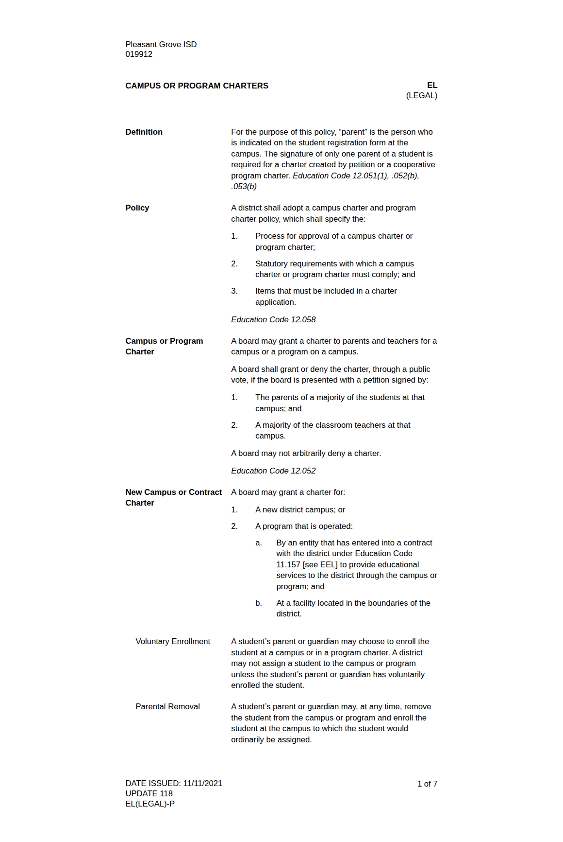Pleasant Grove ISD
019912
CAMPUS OR PROGRAM CHARTERS
EL
(LEGAL)
| Definition | For the purpose of this policy, “parent” is the person who is indicated on the student registration form at the campus. The signature of only one parent of a student is required for a charter created by petition or a cooperative program charter. Education Code 12.051(1), .052(b), .053(b) |
| Policy | A district shall adopt a campus charter and program charter policy, which shall specify the: 1. Process for approval of a campus charter or program charter; 2. Statutory requirements with which a campus charter or program charter must comply; and 3. Items that must be included in a charter application. Education Code 12.058 |
| Campus or Program Charter | A board may grant a charter to parents and teachers for a campus or a program on a campus. A board shall grant or deny the charter, through a public vote, if the board is presented with a petition signed by: 1. The parents of a majority of the students at that campus; and 2. A majority of the classroom teachers at that campus. A board may not arbitrarily deny a charter. Education Code 12.052 |
| New Campus or Contract Charter | A board may grant a charter for: 1. A new district campus; or 2. A program that is operated: a. By an entity that has entered into a contract with the district under Education Code 11.157 [see EEL] to provide educational services to the district through the campus or program; and b. At a facility located in the boundaries of the district. |
| Voluntary Enrollment | A student’s parent or guardian may choose to enroll the student at a campus or in a program charter. A district may not assign a student to the campus or program unless the student’s parent or guardian has voluntarily enrolled the student. |
| Parental Removal | A student’s parent or guardian may, at any time, remove the student from the campus or program and enroll the student at the campus to which the student would ordinarily be assigned. |
DATE ISSUED: 11/11/2021
UPDATE 118
EL(LEGAL)-P
1 of 7